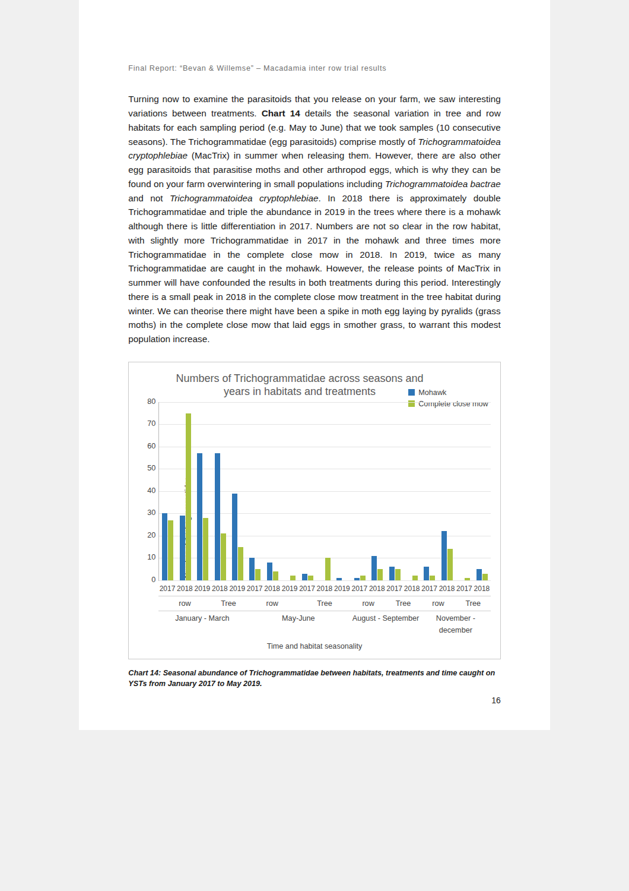Final Report: “Bevan & Willemse” – Macadamia inter row trial results
Turning now to examine the parasitoids that you release on your farm, we saw interesting variations between treatments. Chart 14 details the seasonal variation in tree and row habitats for each sampling period (e.g. May to June) that we took samples (10 consecutive seasons). The Trichogrammatidae (egg parasitoids) comprise mostly of Trichogrammatoidea cryptophlebiae (MacTrix) in summer when releasing them. However, there are also other egg parasitoids that parasitise moths and other arthropod eggs, which is why they can be found on your farm overwintering in small populations including Trichogrammatoidea bactrae and not Trichogrammatoidea cryptophlebiae. In 2018 there is approximately double Trichogrammatidae and triple the abundance in 2019 in the trees where there is a mohawk although there is little differentiation in 2017. Numbers are not so clear in the row habitat, with slightly more Trichogrammatidae in 2017 in the mohawk and three times more Trichogrammatidae in the complete close mow in 2018. In 2019, twice as many Trichogrammatidae are caught in the mohawk. However, the release points of MacTrix in summer will have confounded the results in both treatments during this period. Interestingly there is a small peak in 2018 in the complete close mow treatment in the tree habitat during winter. We can theorise there might have been a spike in moth egg laying by pyralids (grass moths) in the complete close mow that laid eggs in smother grass, to warrant this modest population increase.
Numbers of Trichogrammatidae across seasons and years in habitats and treatments
Mohawk
Complete close mow
Number of Trichogrammatidae
80
70
60
50
40
30
20
10
0
2017
2018
2019
2018
2019
2017
2018
2019
2017
2018
2019
2017
2018
2017
2018
2017
2018
2017
2018
row
Tree
row
Tree
row
Tree
row
Tree
January - March
May-June
August - September
November - december
Time and habitat seasonality
Chart 14: Seasonal abundance of Trichogrammatidae between habitats, treatments and time caught on YSTs from January 2017 to May 2019.
16